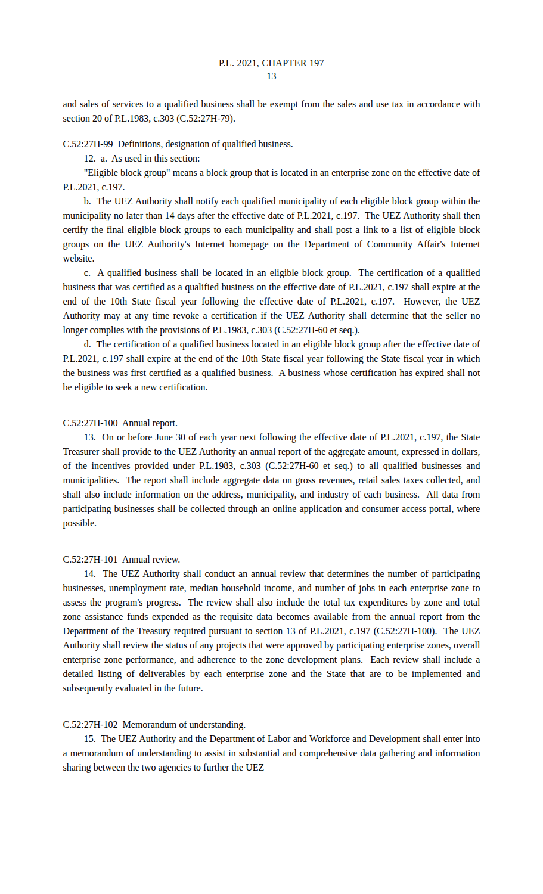P.L. 2021, CHAPTER 197
13
and sales of services to a qualified business shall be exempt from the sales and use tax in accordance with section 20 of P.L.1983, c.303 (C.52:27H-79).
C.52:27H-99 Definitions, designation of qualified business.
12. a. As used in this section:
"Eligible block group" means a block group that is located in an enterprise zone on the effective date of P.L.2021, c.197.
b. The UEZ Authority shall notify each qualified municipality of each eligible block group within the municipality no later than 14 days after the effective date of P.L.2021, c.197. The UEZ Authority shall then certify the final eligible block groups to each municipality and shall post a link to a list of eligible block groups on the UEZ Authority's Internet homepage on the Department of Community Affair's Internet website.
c. A qualified business shall be located in an eligible block group. The certification of a qualified business that was certified as a qualified business on the effective date of P.L.2021, c.197 shall expire at the end of the 10th State fiscal year following the effective date of P.L.2021, c.197. However, the UEZ Authority may at any time revoke a certification if the UEZ Authority shall determine that the seller no longer complies with the provisions of P.L.1983, c.303 (C.52:27H-60 et seq.).
d. The certification of a qualified business located in an eligible block group after the effective date of P.L.2021, c.197 shall expire at the end of the 10th State fiscal year following the State fiscal year in which the business was first certified as a qualified business. A business whose certification has expired shall not be eligible to seek a new certification.
C.52:27H-100 Annual report.
13. On or before June 30 of each year next following the effective date of P.L.2021, c.197, the State Treasurer shall provide to the UEZ Authority an annual report of the aggregate amount, expressed in dollars, of the incentives provided under P.L.1983, c.303 (C.52:27H-60 et seq.) to all qualified businesses and municipalities. The report shall include aggregate data on gross revenues, retail sales taxes collected, and shall also include information on the address, municipality, and industry of each business. All data from participating businesses shall be collected through an online application and consumer access portal, where possible.
C.52:27H-101 Annual review.
14. The UEZ Authority shall conduct an annual review that determines the number of participating businesses, unemployment rate, median household income, and number of jobs in each enterprise zone to assess the program's progress. The review shall also include the total tax expenditures by zone and total zone assistance funds expended as the requisite data becomes available from the annual report from the Department of the Treasury required pursuant to section 13 of P.L.2021, c.197 (C.52:27H-100). The UEZ Authority shall review the status of any projects that were approved by participating enterprise zones, overall enterprise zone performance, and adherence to the zone development plans. Each review shall include a detailed listing of deliverables by each enterprise zone and the State that are to be implemented and subsequently evaluated in the future.
C.52:27H-102 Memorandum of understanding.
15. The UEZ Authority and the Department of Labor and Workforce and Development shall enter into a memorandum of understanding to assist in substantial and comprehensive data gathering and information sharing between the two agencies to further the UEZ